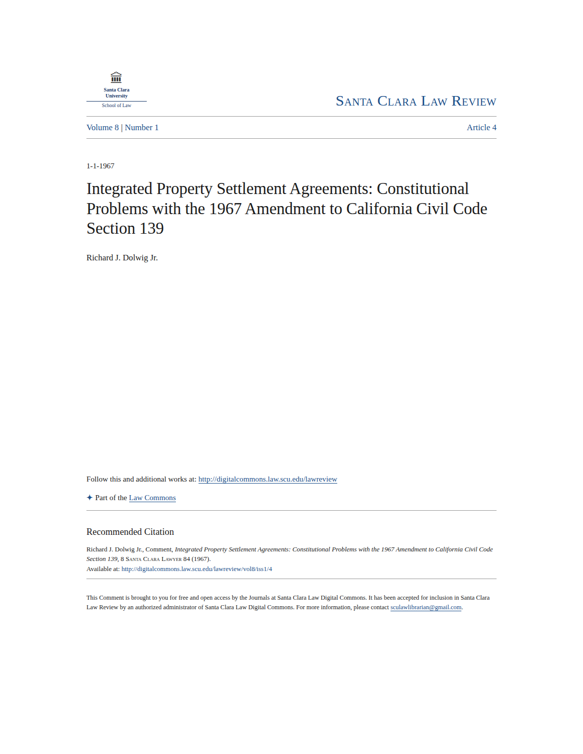🏛 Santa Clara
University School of Law
Santa Clara Law Review
Volume 8 | Number 1 Article 4
1-1-1967
Integrated Property Settlement Agreements: Constitutional Problems with the 1967 Amendment to California Civil Code Section 139
Richard J. Dolwig Jr.
Follow this and additional works at: http://digitalcommons.law.scu.edu/lawreview
✦Part of the Law Commons
Recommended Citation
Richard J. Dolwig Jr., Comment, Integrated Property Settlement Agreements: Constitutional Problems with the 1967 Amendment to California Civil Code Section 139, 8 Santa Clara Lawyer 84 (1967).
Available at: http://digitalcommons.law.scu.edu/lawreview/vol8/iss1/4
This Comment is brought to you for free and open access by the Journals at Santa Clara Law Digital Commons. It has been accepted for inclusion in Santa Clara Law Review by an authorized administrator of Santa Clara Law Digital Commons. For more information, please contact sculawlibrarian@gmail.com.